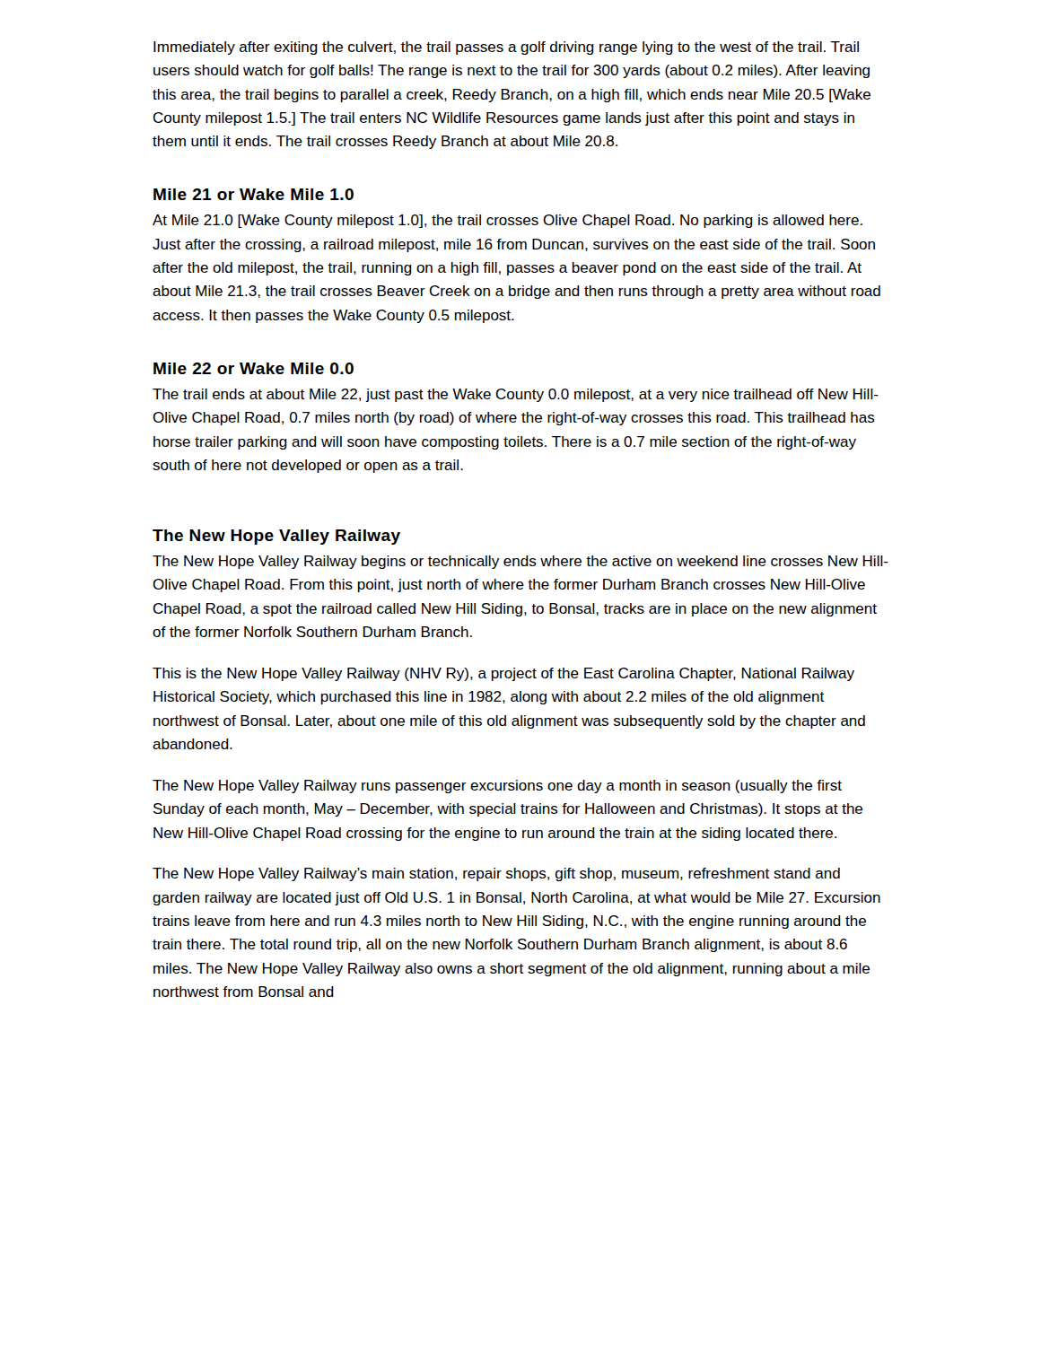Immediately after exiting the culvert, the trail passes a golf driving range lying to the west of the trail. Trail users should watch for golf balls! The range is next to the trail for 300 yards (about 0.2 miles). After leaving this area, the trail begins to parallel a creek, Reedy Branch, on a high fill, which ends near Mile 20.5 [Wake County milepost 1.5.] The trail enters NC Wildlife Resources game lands just after this point and stays in them until it ends. The trail crosses Reedy Branch at about Mile 20.8.
Mile 21 or Wake Mile 1.0
At Mile 21.0 [Wake County milepost 1.0], the trail crosses Olive Chapel Road. No parking is allowed here. Just after the crossing, a railroad milepost, mile 16 from Duncan, survives on the east side of the trail. Soon after the old milepost, the trail, running on a high fill, passes a beaver pond on the east side of the trail. At about Mile 21.3, the trail crosses Beaver Creek on a bridge and then runs through a pretty area without road access. It then passes the Wake County 0.5 milepost.
Mile 22 or Wake Mile 0.0
The trail ends at about Mile 22, just past the Wake County 0.0 milepost, at a very nice trailhead off New Hill-Olive Chapel Road, 0.7 miles north (by road) of where the right-of-way crosses this road. This trailhead has horse trailer parking and will soon have composting toilets. There is a 0.7 mile section of the right-of-way south of here not developed or open as a trail.
The New Hope Valley Railway
The New Hope Valley Railway begins or technically ends where the active on weekend line crosses New Hill-Olive Chapel Road. From this point, just north of where the former Durham Branch crosses New Hill-Olive Chapel Road, a spot the railroad called New Hill Siding, to Bonsal, tracks are in place on the new alignment of the former Norfolk Southern Durham Branch.
This is the New Hope Valley Railway (NHV Ry), a project of the East Carolina Chapter, National Railway Historical Society, which purchased this line in 1982, along with about 2.2 miles of the old alignment northwest of Bonsal. Later, about one mile of this old alignment was subsequently sold by the chapter and abandoned.
The New Hope Valley Railway runs passenger excursions one day a month in season (usually the first Sunday of each month, May – December, with special trains for Halloween and Christmas). It stops at the New Hill-Olive Chapel Road crossing for the engine to run around the train at the siding located there.
The New Hope Valley Railway’s main station, repair shops, gift shop, museum, refreshment stand and garden railway are located just off Old U.S. 1 in Bonsal, North Carolina, at what would be Mile 27. Excursion trains leave from here and run 4.3 miles north to New Hill Siding, N.C., with the engine running around the train there. The total round trip, all on the new Norfolk Southern Durham Branch alignment, is about 8.6 miles. The New Hope Valley Railway also owns a short segment of the old alignment, running about a mile northwest from Bonsal and